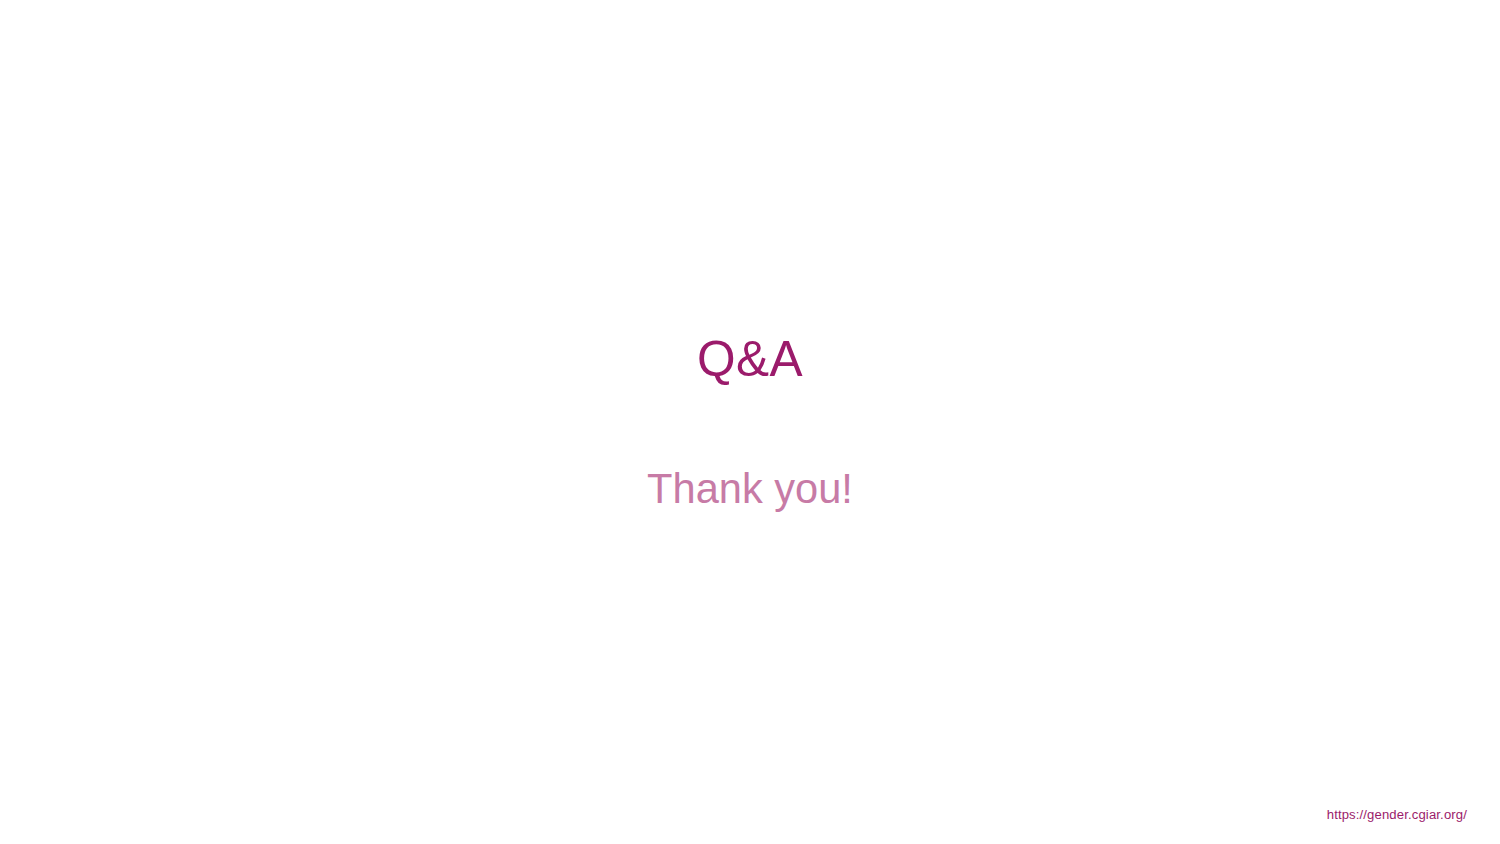Q&A
Thank you!
https://gender.cgiar.org/